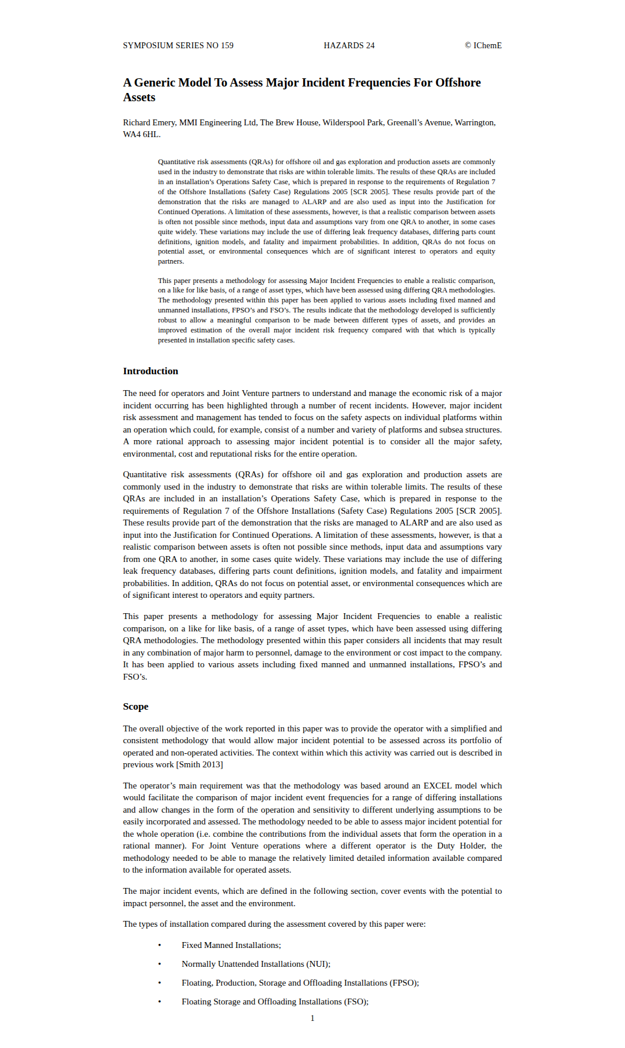SYMPOSIUM SERIES NO 159 HAZARDS 24 © IChemE
A Generic Model To Assess Major Incident Frequencies For Offshore Assets
Richard Emery, MMI Engineering Ltd, The Brew House, Wilderspool Park, Greenall’s Avenue, Warrington, WA4 6HL.
Quantitative risk assessments (QRAs) for offshore oil and gas exploration and production assets are commonly used in the industry to demonstrate that risks are within tolerable limits. The results of these QRAs are included in an installation’s Operations Safety Case, which is prepared in response to the requirements of Regulation 7 of the Offshore Installations (Safety Case) Regulations 2005 [SCR 2005]. These results provide part of the demonstration that the risks are managed to ALARP and are also used as input into the Justification for Continued Operations. A limitation of these assessments, however, is that a realistic comparison between assets is often not possible since methods, input data and assumptions vary from one QRA to another, in some cases quite widely. These variations may include the use of differing leak frequency databases, differing parts count definitions, ignition models, and fatality and impairment probabilities. In addition, QRAs do not focus on potential asset, or environmental consequences which are of significant interest to operators and equity partners.
This paper presents a methodology for assessing Major Incident Frequencies to enable a realistic comparison, on a like for like basis, of a range of asset types, which have been assessed using differing QRA methodologies. The methodology presented within this paper has been applied to various assets including fixed manned and unmanned installations, FPSO’s and FSO’s. The results indicate that the methodology developed is sufficiently robust to allow a meaningful comparison to be made between different types of assets, and provides an improved estimation of the overall major incident risk frequency compared with that which is typically presented in installation specific safety cases.
Introduction
The need for operators and Joint Venture partners to understand and manage the economic risk of a major incident occurring has been highlighted through a number of recent incidents. However, major incident risk assessment and management has tended to focus on the safety aspects on individual platforms within an operation which could, for example, consist of a number and variety of platforms and subsea structures. A more rational approach to assessing major incident potential is to consider all the major safety, environmental, cost and reputational risks for the entire operation.
Quantitative risk assessments (QRAs) for offshore oil and gas exploration and production assets are commonly used in the industry to demonstrate that risks are within tolerable limits. The results of these QRAs are included in an installation’s Operations Safety Case, which is prepared in response to the requirements of Regulation 7 of the Offshore Installations (Safety Case) Regulations 2005 [SCR 2005]. These results provide part of the demonstration that the risks are managed to ALARP and are also used as input into the Justification for Continued Operations. A limitation of these assessments, however, is that a realistic comparison between assets is often not possible since methods, input data and assumptions vary from one QRA to another, in some cases quite widely. These variations may include the use of differing leak frequency databases, differing parts count definitions, ignition models, and fatality and impairment probabilities. In addition, QRAs do not focus on potential asset, or environmental consequences which are of significant interest to operators and equity partners.
This paper presents a methodology for assessing Major Incident Frequencies to enable a realistic comparison, on a like for like basis, of a range of asset types, which have been assessed using differing QRA methodologies. The methodology presented within this paper considers all incidents that may result in any combination of major harm to personnel, damage to the environment or cost impact to the company. It has been applied to various assets including fixed manned and unmanned installations, FPSO’s and FSO’s.
Scope
The overall objective of the work reported in this paper was to provide the operator with a simplified and consistent methodology that would allow major incident potential to be assessed across its portfolio of operated and non-operated activities. The context within which this activity was carried out is described in previous work [Smith 2013]
The operator’s main requirement was that the methodology was based around an EXCEL model which would facilitate the comparison of major incident event frequencies for a range of differing installations and allow changes in the form of the operation and sensitivity to different underlying assumptions to be easily incorporated and assessed. The methodology needed to be able to assess major incident potential for the whole operation (i.e. combine the contributions from the individual assets that form the operation in a rational manner). For Joint Venture operations where a different operator is the Duty Holder, the methodology needed to be able to manage the relatively limited detailed information available compared to the information available for operated assets.
The major incident events, which are defined in the following section, cover events with the potential to impact personnel, the asset and the environment.
The types of installation compared during the assessment covered by this paper were:
Fixed Manned Installations;
Normally Unattended Installations (NUI);
Floating, Production, Storage and Offloading Installations (FPSO);
Floating Storage and Offloading Installations (FSO);
1